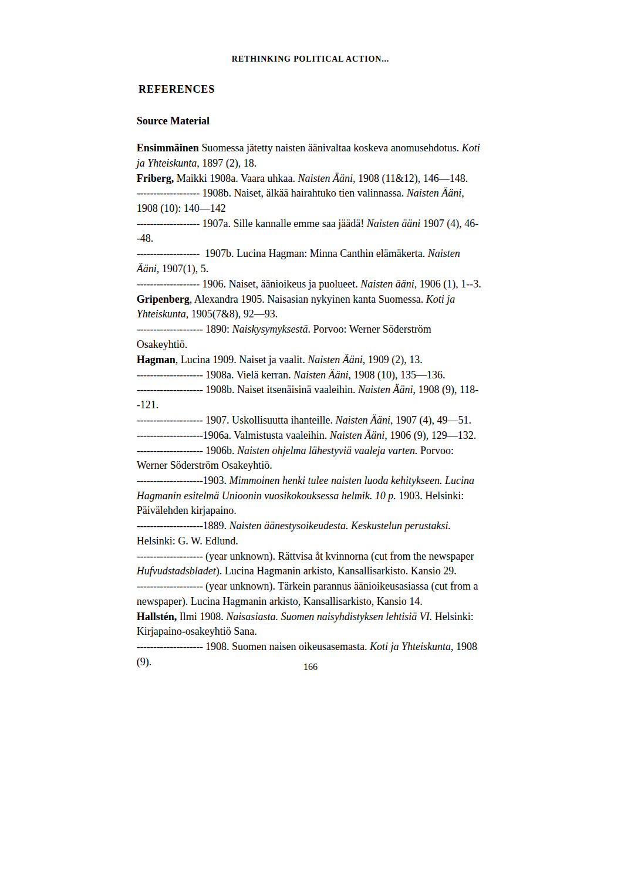RETHINKING POLITICAL ACTION...
REFERENCES
Source Material
Ensimmäinen Suomessa jätetty naisten äänivaltaa koskeva anomusehdotus. Koti ja Yhteiskunta, 1897 (2), 18.
Friberg, Maikki 1908a. Vaara uhkaa. Naisten Ääni, 1908 (11&12), 146—148.
------------------- 1908b. Naiset, älkää hairahtuko tien valinnassa. Naisten Ääni, 1908 (10): 140—142
------------------- 1907a. Sille kannalle emme saa jäädä! Naisten ääni 1907 (4), 46--48.
------------------- 1907b. Lucina Hagman: Minna Canthin elämäkerta. Naisten Ääni, 1907(1), 5.
------------------- 1906. Naiset, äänioikeus ja puolueet. Naisten ääni, 1906 (1), 1--3.
Gripenberg, Alexandra 1905. Naisasian nykyinen kanta Suomessa. Koti ja Yhteiskunta, 1905(7&8), 92—93.
-------------------- 1890: Naiskysymyksestä. Porvoo: Werner Söderström Osakeyhtiö.
Hagman, Lucina 1909. Naiset ja vaalit. Naisten Ääni, 1909 (2), 13.
-------------------- 1908a. Vielä kerran. Naisten Ääni, 1908 (10), 135—136.
-------------------- 1908b. Naiset itsenäisinä vaaleihin. Naisten Ääni, 1908 (9), 118--121.
-------------------- 1907. Uskollisuutta ihanteille. Naisten Ääni, 1907 (4), 49—51.
--------------------1906a. Valmistusta vaaleihin. Naisten Ääni, 1906 (9), 129—132.
-------------------- 1906b. Naisten ohjelma lähestyviä vaaleja varten. Porvoo: Werner Söderström Osakeyhtiö.
--------------------1903. Mimmoinen henki tulee naisten luoda kehitykseen. Lucina Hagmanin esitelmä Unioonin vuosikokouksessa helmik. 10 p. 1903. Helsinki: Päivälehden kirjapaino.
--------------------1889. Naisten äänestysoikeudesta. Keskustelun perustaksi. Helsinki: G. W. Edlund.
-------------------- (year unknown). Rättvisa åt kvinnorna (cut from the newspaper Hufvudstadsbladet). Lucina Hagmanin arkisto, Kansallisarkisto. Kansio 29.
-------------------- (year unknown). Tärkein parannus äänioikeusasiassa (cut from a newspaper). Lucina Hagmanin arkisto, Kansallisarkisto, Kansio 14.
Hallstén, Ilmi 1908. Naisasiasta. Suomen naisyhdistyksen lehtisiä VI. Helsinki: Kirjapaino-osakeyhtiö Sana.
-------------------- 1908. Suomen naisen oikeusasemasta. Koti ja Yhteiskunta, 1908 (9).
166